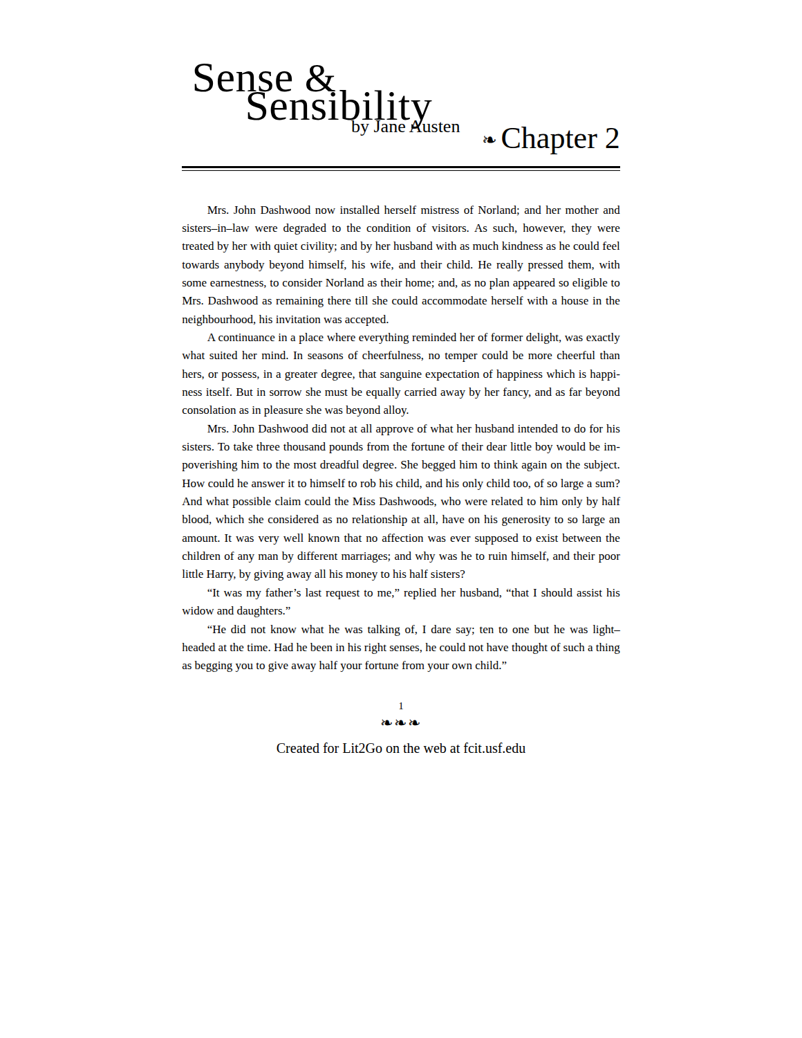Sense & Sensibility
by Jane Austen
❧Chapter 2
Mrs. John Dashwood now installed herself mistress of Norland; and her mother and sisters–in–law were degraded to the condition of visitors. As such, however, they were treated by her with quiet civility; and by her husband with as much kindness as he could feel towards anybody beyond himself, his wife, and their child. He really pressed them, with some earnestness, to consider Norland as their home; and, as no plan appeared so eligible to Mrs. Dashwood as remaining there till she could accommodate herself with a house in the neighbourhood, his invitation was accepted.
A continuance in a place where everything reminded her of former delight, was exactly what suited her mind. In seasons of cheerfulness, no temper could be more cheerful than hers, or possess, in a greater degree, that sanguine expectation of happiness which is happiness itself. But in sorrow she must be equally carried away by her fancy, and as far beyond consolation as in pleasure she was beyond alloy.
Mrs. John Dashwood did not at all approve of what her husband intended to do for his sisters. To take three thousand pounds from the fortune of their dear little boy would be impoverishing him to the most dreadful degree. She begged him to think again on the subject. How could he answer it to himself to rob his child, and his only child too, of so large a sum? And what possible claim could the Miss Dashwoods, who were related to him only by half blood, which she considered as no relationship at all, have on his generosity to so large an amount. It was very well known that no affection was ever supposed to exist between the children of any man by different marriages; and why was he to ruin himself, and their poor little Harry, by giving away all his money to his half sisters?
“It was my father’s last request to me,” replied her husband, “that I should assist his widow and daughters.”
“He did not know what he was talking of, I dare say; ten to one but he was light–headed at the time. Had he been in his right senses, he could not have thought of such a thing as begging you to give away half your fortune from your own child.”
1
❧❧❧
Created for Lit2Go on the web at fcit.usf.edu